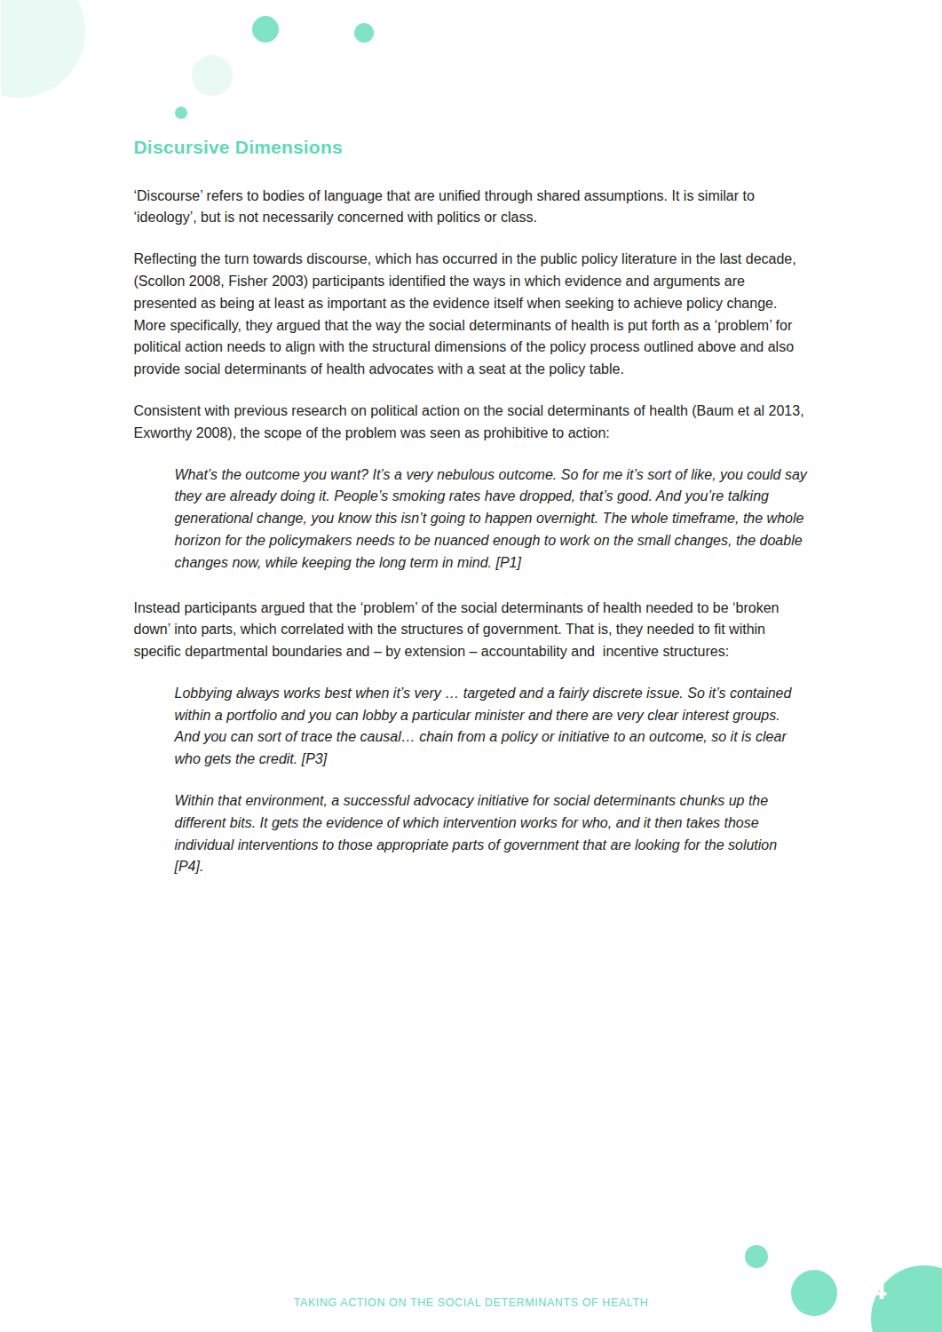Discursive Dimensions
‘Discourse’ refers to bodies of language that are unified through shared assumptions. It is similar to ‘ideology’, but is not necessarily concerned with politics or class.
Reflecting the turn towards discourse, which has occurred in the public policy literature in the last decade, (Scollon 2008, Fisher 2003) participants identified the ways in which evidence and arguments are presented as being at least as important as the evidence itself when seeking to achieve policy change. More specifically, they argued that the way the social determinants of health is put forth as a ‘problem’ for political action needs to align with the structural dimensions of the policy process outlined above and also provide social determinants of health advocates with a seat at the policy table.
Consistent with previous research on political action on the social determinants of health (Baum et al 2013, Exworthy 2008), the scope of the problem was seen as prohibitive to action:
What’s the outcome you want? It’s a very nebulous outcome. So for me it’s sort of like, you could say they are already doing it. People’s smoking rates have dropped, that’s good. And you’re talking generational change, you know this isn’t going to happen overnight. The whole timeframe, the whole horizon for the policymakers needs to be nuanced enough to work on the small changes, the doable changes now, while keeping the long term in mind. [P1]
Instead participants argued that the ‘problem’ of the social determinants of health needed to be ‘broken down’ into parts, which correlated with the structures of government. That is, they needed to fit within specific departmental boundaries and – by extension – accountability and incentive structures:
Lobbying always works best when it’s very … targeted and a fairly discrete issue. So it’s contained within a portfolio and you can lobby a particular minister and there are very clear interest groups. And you can sort of trace the causal… chain from a policy or initiative to an outcome, so it is clear who gets the credit. [P3]
Within that environment, a successful advocacy initiative for social determinants chunks up the different bits. It gets the evidence of which intervention works for who, and it then takes those individual interventions to those appropriate parts of government that are looking for the solution [P4].
TAKING ACTION ON THE SOCIAL DETERMINANTS OF HEALTH
14